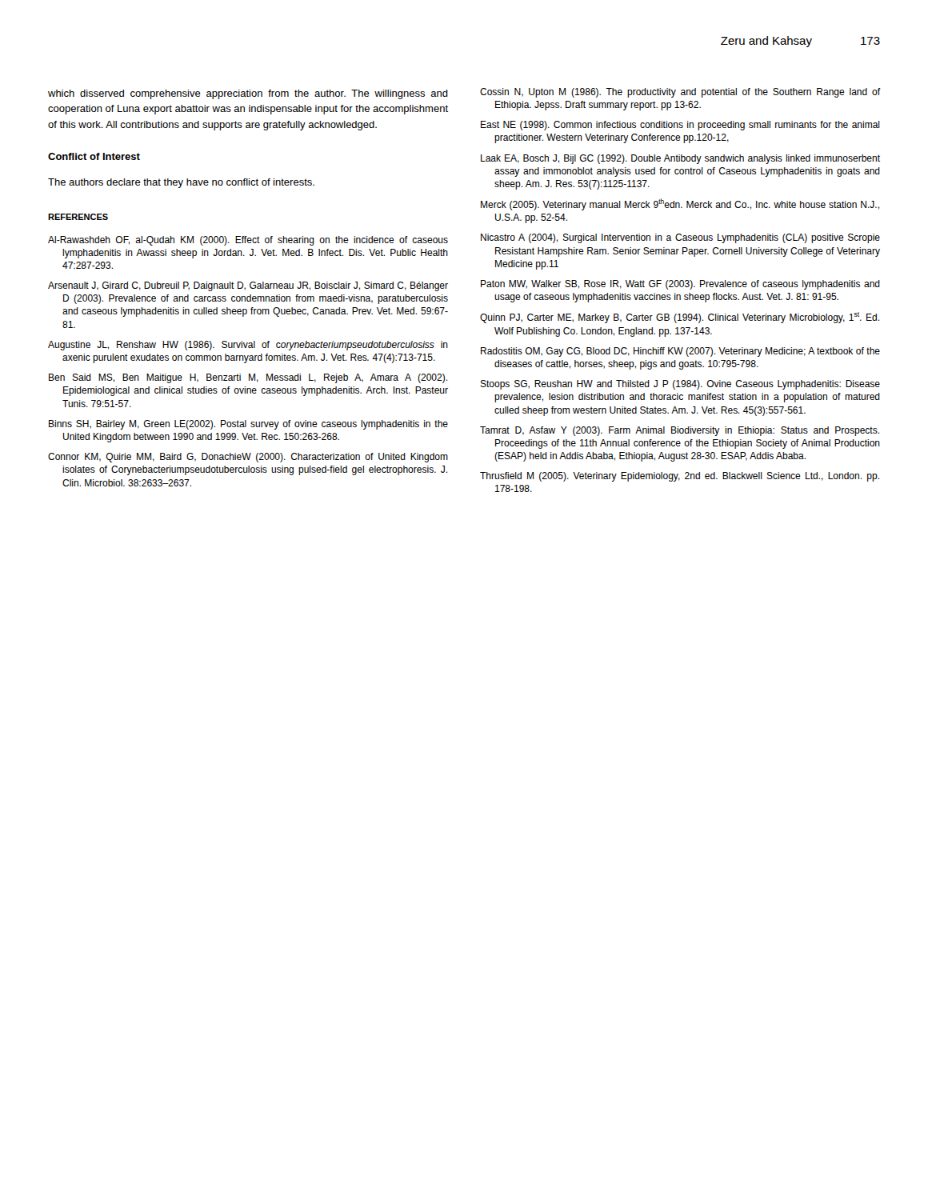Zeru and Kahsay 173
which disserved comprehensive appreciation from the author. The willingness and cooperation of Luna export abattoir was an indispensable input for the accomplishment of this work. All contributions and supports are gratefully acknowledged.
Conflict of Interest
The authors declare that they have no conflict of interests.
REFERENCES
Al-Rawashdeh OF, al-Qudah KM (2000). Effect of shearing on the incidence of caseous lymphadenitis in Awassi sheep in Jordan. J. Vet. Med. B Infect. Dis. Vet. Public Health 47:287-293.
Arsenault J, Girard C, Dubreuil P, Daignault D, Galarneau JR, Boisclair J, Simard C, Bélanger D (2003). Prevalence of and carcass condemnation from maedi-visna, paratuberculosis and caseous lymphadenitis in culled sheep from Quebec, Canada. Prev. Vet. Med. 59:67-81.
Augustine JL, Renshaw HW (1986). Survival of corynebacteriumpseudotuberculosiss in axenic purulent exudates on common barnyard fomites. Am. J. Vet. Res. 47(4):713-715.
Ben Said MS, Ben Maitigue H, Benzarti M, Messadi L, Rejeb A, Amara A (2002). Epidemiological and clinical studies of ovine caseous lymphadenitis. Arch. Inst. Pasteur Tunis. 79:51-57.
Binns SH, Bairley M, Green LE(2002). Postal survey of ovine caseous lymphadenitis in the United Kingdom between 1990 and 1999. Vet. Rec. 150:263-268.
Connor KM, Quirie MM, Baird G, DonachieW (2000). Characterization of United Kingdom isolates of Corynebacteriumpseudotuberculosis using pulsed-field gel electrophoresis. J. Clin. Microbiol. 38:2633–2637.
Cossin N, Upton M (1986). The productivity and potential of the Southern Range land of Ethiopia. Jepss. Draft summary report. pp 13-62.
East NE (1998). Common infectious conditions in proceeding small ruminants for the animal practitioner. Western Veterinary Conference pp.120-12,
Laak EA, Bosch J, Bijl GC (1992). Double Antibody sandwich analysis linked immunoserbent assay and immonoblot analysis used for control of Caseous Lymphadenitis in goats and sheep. Am. J. Res. 53(7):1125-1137.
Merck (2005). Veterinary manual Merck 9thedn. Merck and Co., Inc. white house station N.J., U.S.A. pp. 52-54.
Nicastro A (2004), Surgical Intervention in a Caseous Lymphadenitis (CLA) positive Scropie Resistant Hampshire Ram. Senior Seminar Paper. Cornell University College of Veterinary Medicine pp.11
Paton MW, Walker SB, Rose IR, Watt GF (2003). Prevalence of caseous lymphadenitis and usage of caseous lymphadenitis vaccines in sheep flocks. Aust. Vet. J. 81: 91-95.
Quinn PJ, Carter ME, Markey B, Carter GB (1994). Clinical Veterinary Microbiology, 1st. Ed. Wolf Publishing Co. London, England. pp. 137-143.
Radostitis OM, Gay CG, Blood DC, Hinchiff KW (2007). Veterinary Medicine; A textbook of the diseases of cattle, horses, sheep, pigs and goats. 10:795-798.
Stoops SG, Reushan HW and Thilsted J P (1984). Ovine Caseous Lymphadenitis: Disease prevalence, lesion distribution and thoracic manifest station in a population of matured culled sheep from western United States. Am. J. Vet. Res. 45(3):557-561.
Tamrat D, Asfaw Y (2003). Farm Animal Biodiversity in Ethiopia: Status and Prospects. Proceedings of the 11th Annual conference of the Ethiopian Society of Animal Production (ESAP) held in Addis Ababa, Ethiopia, August 28-30. ESAP, Addis Ababa.
Thrusfield M (2005). Veterinary Epidemiology, 2nd ed. Blackwell Science Ltd., London. pp. 178-198.